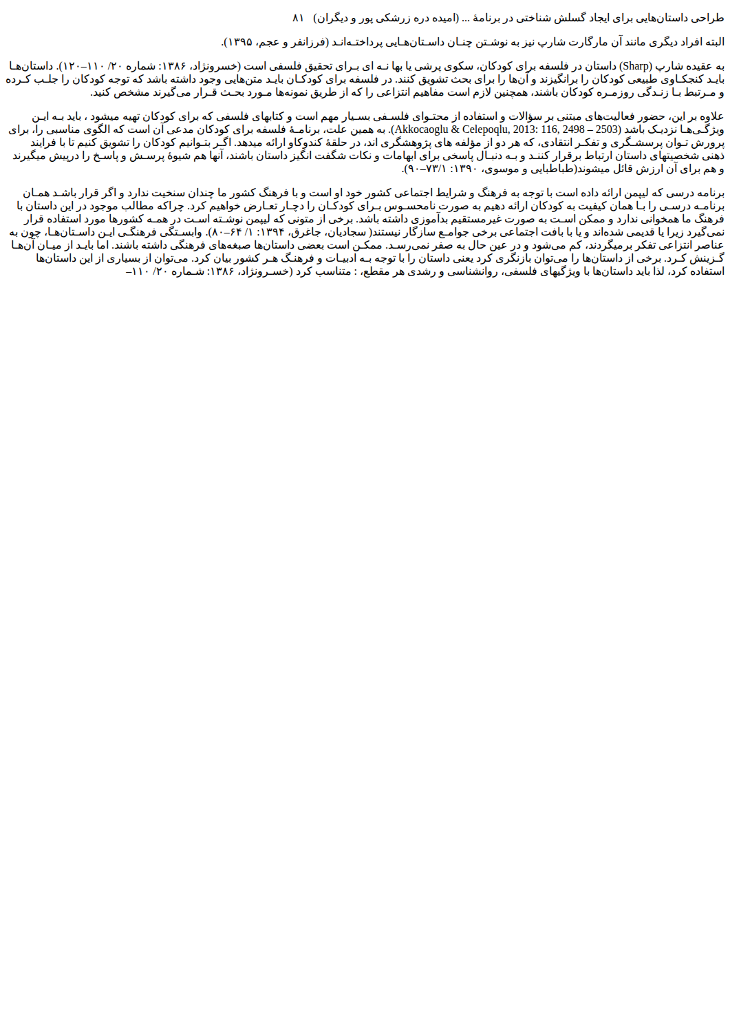طراحی داستان‌هایی برای ایجاد گسلش شناختی در برنامهٔ ... (امیده دره زرشکی پور و دیگران) ۸۱
البته افراد دیگری مانند آن مارگارت شارپ نیز به نوشـتن چنـان داسـتان‌هـایی پرداختـه‌انـد (فرزانفر و عجم، ۱۳۹۵).
به عقیده شارپ (Sharp) داستان در فلسفه برای کودکان، سکوی پرشی یا بها نـه ای بـرای تحقیق فلسفی است (خسرونژاد، ۱۳۸۶: شماره ۲۰/ ۱۱۰–۱۲۰). داستان‌هـا بایـد کنجکـاوی طبیعی کودکان را برانگیزند و آن‌ها را برای بحث تشویق کنند. در فلسفه برای کودکـان بایـد متن‌هایی وجود داشته باشد که توجه کودکان را جلـب کـرده و مـرتبط بـا زنـدگی روزمـره کودکان باشند، همچنین لازم است مفاهیم انتزاعی را که از طریق نمونه‌ها مـورد بحـث قـرار می‌گیرند مشخص کنید.
علاوه بر این، حضور فعالیت‌های مبتنی بر سؤالات و استفاده از محتـوای فلسـفی بسـیار مهم است و کتابهای فلسفی که برای کودکان تهیه میشود ، باید بـه ایـن ویژگـی‌هـا نزدیـک باشد (Akkocaoglu & Celepoqlu, 2013: 116, 2498 – 2503). به همین علت، برنامـهٔ فلسفه برای کودکان مدعی آن است که الگوی مناسبی را، برای پرورش تـوان پرسشـگری و تفکـر انتقادی، که هر دو از مؤلفه های پژوهشگری اند، در حلقهٔ کندوکاو ارائه میدهد. اگـر بتـوانیم کودکان را تشویق کنیم تا با فرایند ذهنی شخصیتهای داستان ارتباط برقرار کننـد و بـه دنبـال پاسخی برای ابهامات و نکات شگفت انگیز داستان باشند، آنها هم شیوهٔ پرسـش و پاسـخ را درپیش میگیرند و هم برای آن ارزش قائل میشوند(طباطبایی و موسوی، ۱۳۹۰: ۷۳/۱–۹۰).
برنامه درسی که لیپمن ارائه داده است با توجه به فرهنگ و شرایط اجتماعی کشور خود او است و با فرهنگ کشور ما چندان سنخیت ندارد و اگر قرار باشـد همـان برنامـه درسـی را بـا همان کیفیت به کودکان ارائه دهیم به صورت نامحسـوس بـرای کودکـان را دچـار تعـارض خواهیم کرد. چراکه مطالب موجود در این داستان با فرهنگ ما همخوانی ندارد و ممکن اسـت به صورت غیرمستقیم بدآموزی داشته باشد. برخی از متونی که لیپمن نوشـته اسـت در همـه کشورها مورد استفاده قرار نمی‌گیرد زیرا یا قدیمی شده‌اند و یا با بافت اجتماعی برخی جوامـع سازگار نیستند( سجادیان، جاغرق، ۱۳۹۴: ۱/ ۶۴–۸۰). وابسـتگی فرهنگـی ایـن داسـتان‌هـا، چون به عناصر انتزاعی تفکر برمیگردند، کم می‌شود و در عین حال به صفر نمی‌رسـد. ممکـن است بعضی داستان‌ها صبغه‌های فرهنگی داشته باشند. اما بایـد از میـان آن‌هـا گـزینش کـرد. برخی از داستان‌ها را می‌توان بازنگری کرد یعنی داستان را با توجه بـه ادبیـات و فرهنـگ هـر کشور بیان کرد. می‌توان از بسیاری از این داستان‌ها استفاده کرد، لذا باید داستان‌ها با ویژگیهای فلسفی، روانشناسی و رشدی هر مقطع، : متناسب کرد (خسـرونژاد، ۱۳۸۶: شـماره ۲۰/ ۱۱۰–